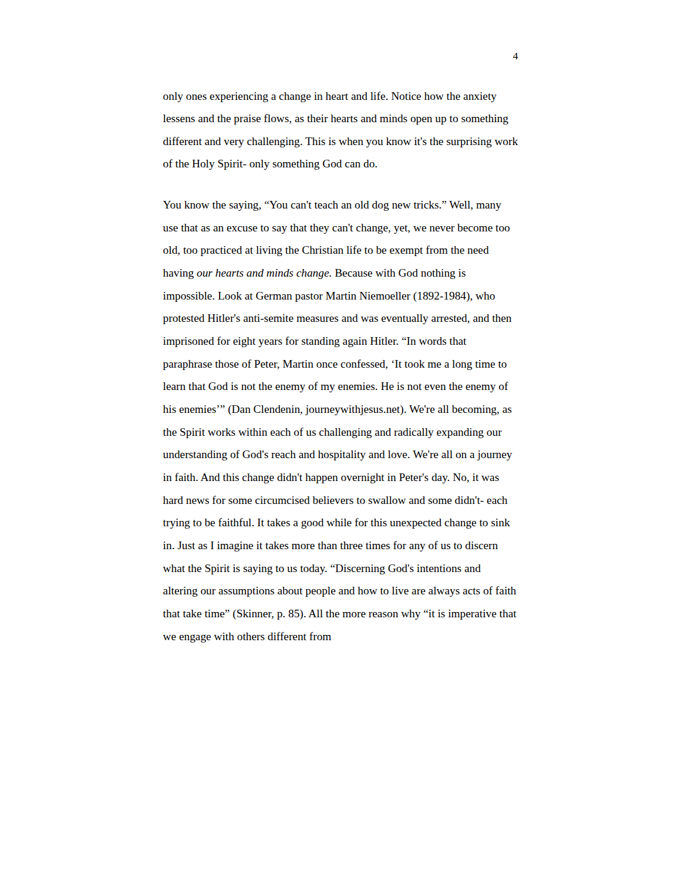4
only ones experiencing a change in heart and life. Notice how the anxiety lessens and the praise flows, as their hearts and minds open up to something different and very challenging. This is when you know it's the surprising work of the Holy Spirit- only something God can do.
You know the saying, “You can't teach an old dog new tricks.” Well, many use that as an excuse to say that they can't change, yet, we never become too old, too practiced at living the Christian life to be exempt from the need having our hearts and minds change. Because with God nothing is impossible. Look at German pastor Martin Niemoeller (1892-1984), who protested Hitler's anti-semite measures and was eventually arrested, and then imprisoned for eight years for standing again Hitler. “In words that paraphrase those of Peter, Martin once confessed, ‘It took me a long time to learn that God is not the enemy of my enemies. He is not even the enemy of his enemies’” (Dan Clendenin, journeywithjesus.net). We're all becoming, as the Spirit works within each of us challenging and radically expanding our understanding of God's reach and hospitality and love. We're all on a journey in faith. And this change didn't happen overnight in Peter's day. No, it was hard news for some circumcised believers to swallow and some didn't- each trying to be faithful. It takes a good while for this unexpected change to sink in. Just as I imagine it takes more than three times for any of us to discern what the Spirit is saying to us today. “Discerning God's intentions and altering our assumptions about people and how to live are always acts of faith that take time” (Skinner, p. 85). All the more reason why “it is imperative that we engage with others different from